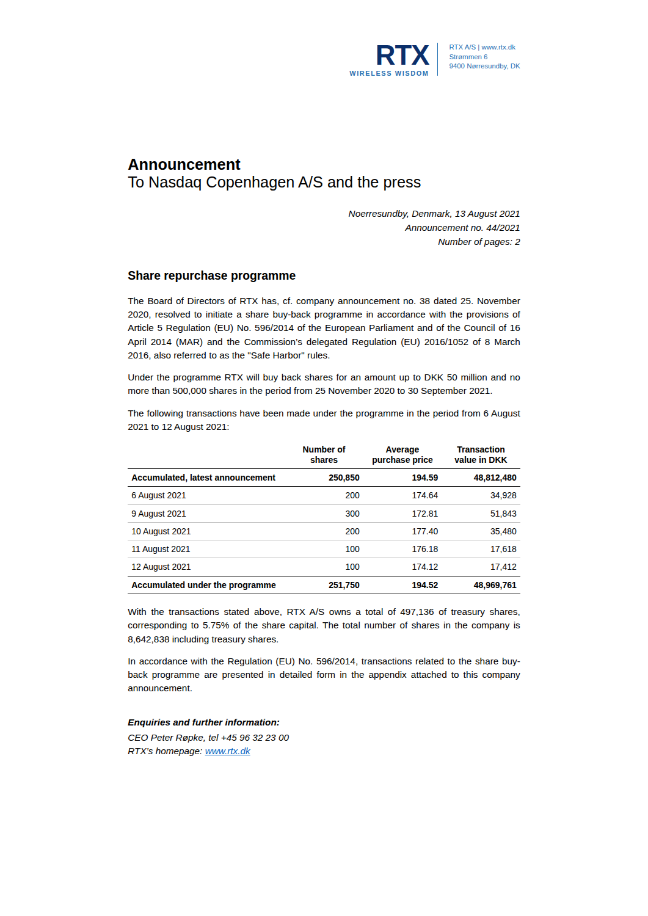RTX
Wireless Wisdom
RTX A/S | www.rtx.dk
Strømmen 6
9400 Nørresundby, DK
Announcement
To Nasdaq Copenhagen A/S and the press
Noerresundby, Denmark, 13 August 2021
Announcement no. 44/2021
Number of pages: 2
Share repurchase programme
The Board of Directors of RTX has, cf. company announcement no. 38 dated 25. November 2020, resolved to initiate a share buy-back programme in accordance with the provisions of Article 5 Regulation (EU) No. 596/2014 of the European Parliament and of the Council of 16 April 2014 (MAR) and the Commission’s delegated Regulation (EU) 2016/1052 of 8 March 2016, also referred to as the "Safe Harbor" rules.
Under the programme RTX will buy back shares for an amount up to DKK 50 million and no more than 500,000 shares in the period from 25 November 2020 to 30 September 2021.
The following transactions have been made under the programme in the period from 6 August 2021 to 12 August 2021:
| | Number of shares | Average purchase price | Transaction value in DKK |
| --- | --- | --- | --- |
| Accumulated, latest announcement | 250,850 | 194.59 | 48,812,480 |
| 6 August 2021 | 200 | 174.64 | 34,928 |
| 9 August 2021 | 300 | 172.81 | 51,843 |
| 10 August 2021 | 200 | 177.40 | 35,480 |
| 11 August 2021 | 100 | 176.18 | 17,618 |
| 12 August 2021 | 100 | 174.12 | 17,412 |
| Accumulated under the programme | 251,750 | 194.52 | 48,969,761 |
With the transactions stated above, RTX A/S owns a total of 497,136 of treasury shares, corresponding to 5.75% of the share capital. The total number of shares in the company is 8,642,838 including treasury shares.
In accordance with the Regulation (EU) No. 596/2014, transactions related to the share buy-back programme are presented in detailed form in the appendix attached to this company announcement.
Enquiries and further information:
CEO Peter Røpke, tel +45 96 32 23 00
RTX’s homepage: www.rtx.dk